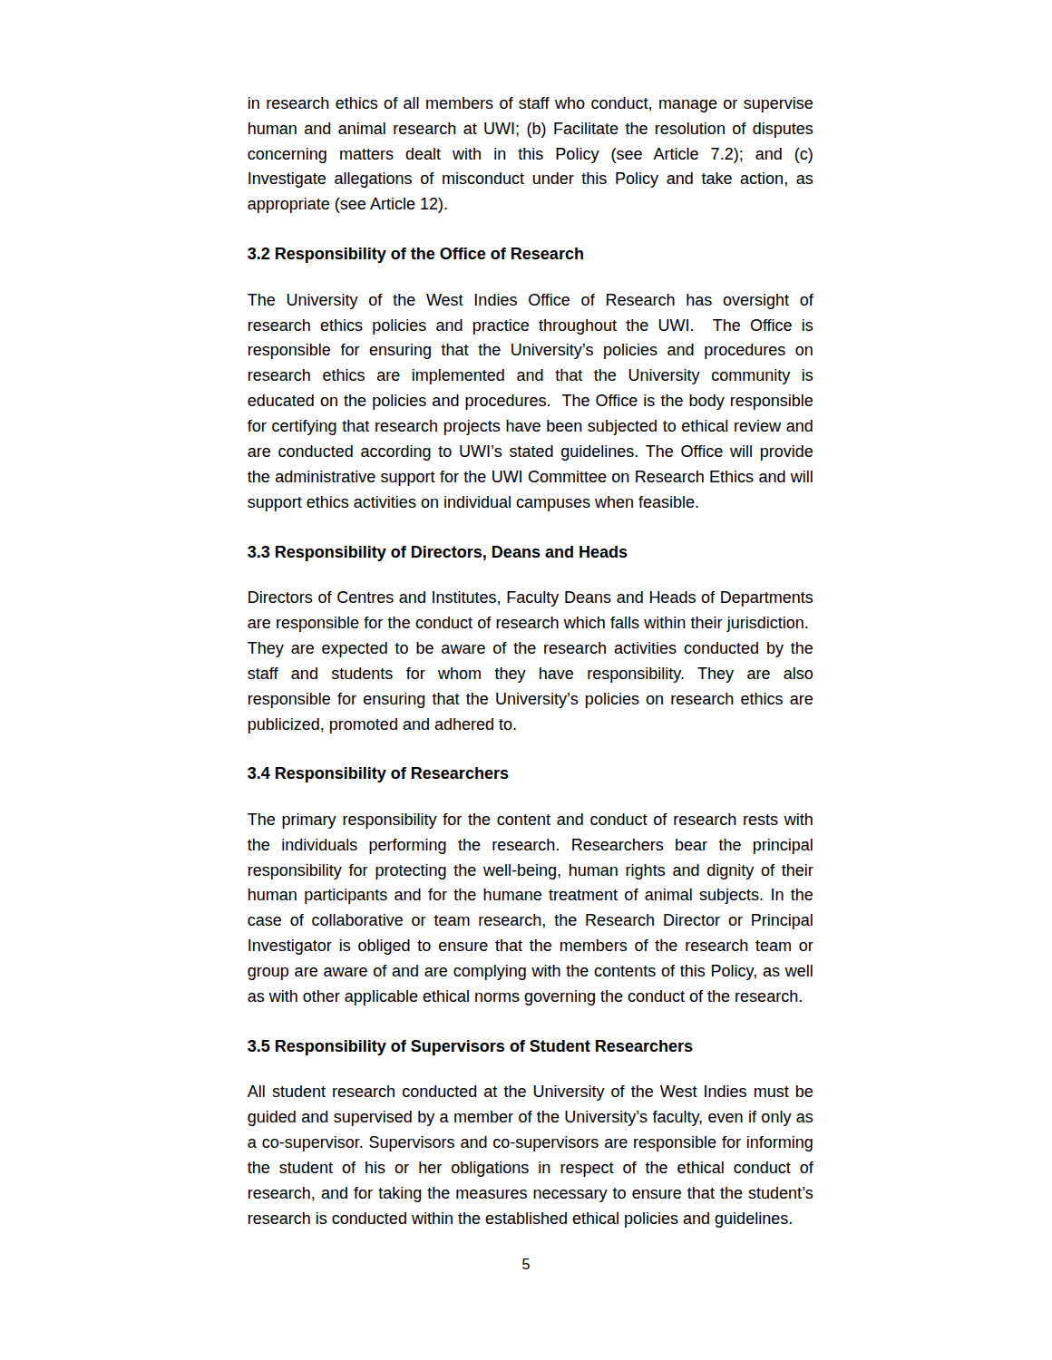in research ethics of all members of staff who conduct, manage or supervise human and animal research at UWI; (b) Facilitate the resolution of disputes concerning matters dealt with in this Policy (see Article 7.2); and (c) Investigate allegations of misconduct under this Policy and take action, as appropriate (see Article 12).
3.2 Responsibility of the Office of Research
The University of the West Indies Office of Research has oversight of research ethics policies and practice throughout the UWI. The Office is responsible for ensuring that the University’s policies and procedures on research ethics are implemented and that the University community is educated on the policies and procedures. The Office is the body responsible for certifying that research projects have been subjected to ethical review and are conducted according to UWI’s stated guidelines. The Office will provide the administrative support for the UWI Committee on Research Ethics and will support ethics activities on individual campuses when feasible.
3.3 Responsibility of Directors, Deans and Heads
Directors of Centres and Institutes, Faculty Deans and Heads of Departments are responsible for the conduct of research which falls within their jurisdiction. They are expected to be aware of the research activities conducted by the staff and students for whom they have responsibility. They are also responsible for ensuring that the University’s policies on research ethics are publicized, promoted and adhered to.
3.4 Responsibility of Researchers
The primary responsibility for the content and conduct of research rests with the individuals performing the research. Researchers bear the principal responsibility for protecting the well-being, human rights and dignity of their human participants and for the humane treatment of animal subjects. In the case of collaborative or team research, the Research Director or Principal Investigator is obliged to ensure that the members of the research team or group are aware of and are complying with the contents of this Policy, as well as with other applicable ethical norms governing the conduct of the research.
3.5 Responsibility of Supervisors of Student Researchers
All student research conducted at the University of the West Indies must be guided and supervised by a member of the University’s faculty, even if only as a co-supervisor. Supervisors and co-supervisors are responsible for informing the student of his or her obligations in respect of the ethical conduct of research, and for taking the measures necessary to ensure that the student’s research is conducted within the established ethical policies and guidelines.
5